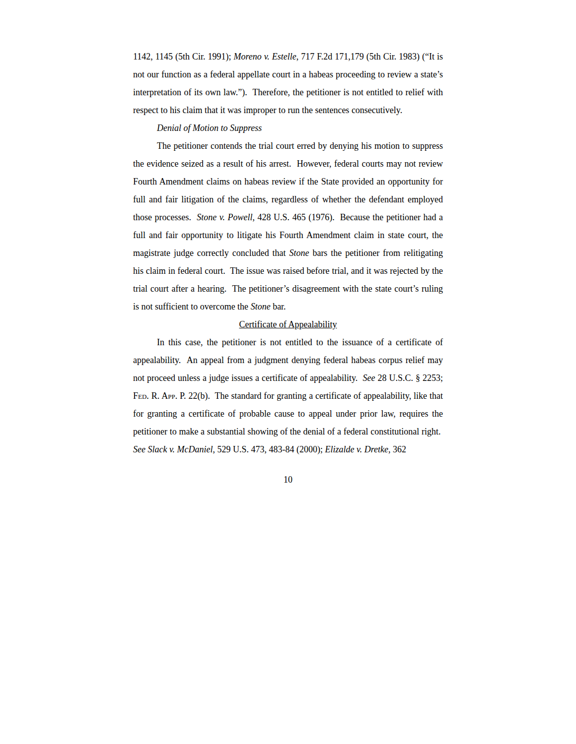1142, 1145 (5th Cir. 1991); Moreno v. Estelle, 717 F.2d 171,179 (5th Cir. 1983) (“It is not our function as a federal appellate court in a habeas proceeding to review a state’s interpretation of its own law.”). Therefore, the petitioner is not entitled to relief with respect to his claim that it was improper to run the sentences consecutively.
Denial of Motion to Suppress
The petitioner contends the trial court erred by denying his motion to suppress the evidence seized as a result of his arrest. However, federal courts may not review Fourth Amendment claims on habeas review if the State provided an opportunity for full and fair litigation of the claims, regardless of whether the defendant employed those processes. Stone v. Powell, 428 U.S. 465 (1976). Because the petitioner had a full and fair opportunity to litigate his Fourth Amendment claim in state court, the magistrate judge correctly concluded that Stone bars the petitioner from relitigating his claim in federal court. The issue was raised before trial, and it was rejected by the trial court after a hearing. The petitioner’s disagreement with the state court’s ruling is not sufficient to overcome the Stone bar.
Certificate of Appealability
In this case, the petitioner is not entitled to the issuance of a certificate of appealability. An appeal from a judgment denying federal habeas corpus relief may not proceed unless a judge issues a certificate of appealability. See 28 U.S.C. § 2253; Fed. R. App. P. 22(b). The standard for granting a certificate of appealability, like that for granting a certificate of probable cause to appeal under prior law, requires the petitioner to make a substantial showing of the denial of a federal constitutional right. See Slack v. McDaniel, 529 U.S. 473, 483-84 (2000); Elizalde v. Dretke, 362
10